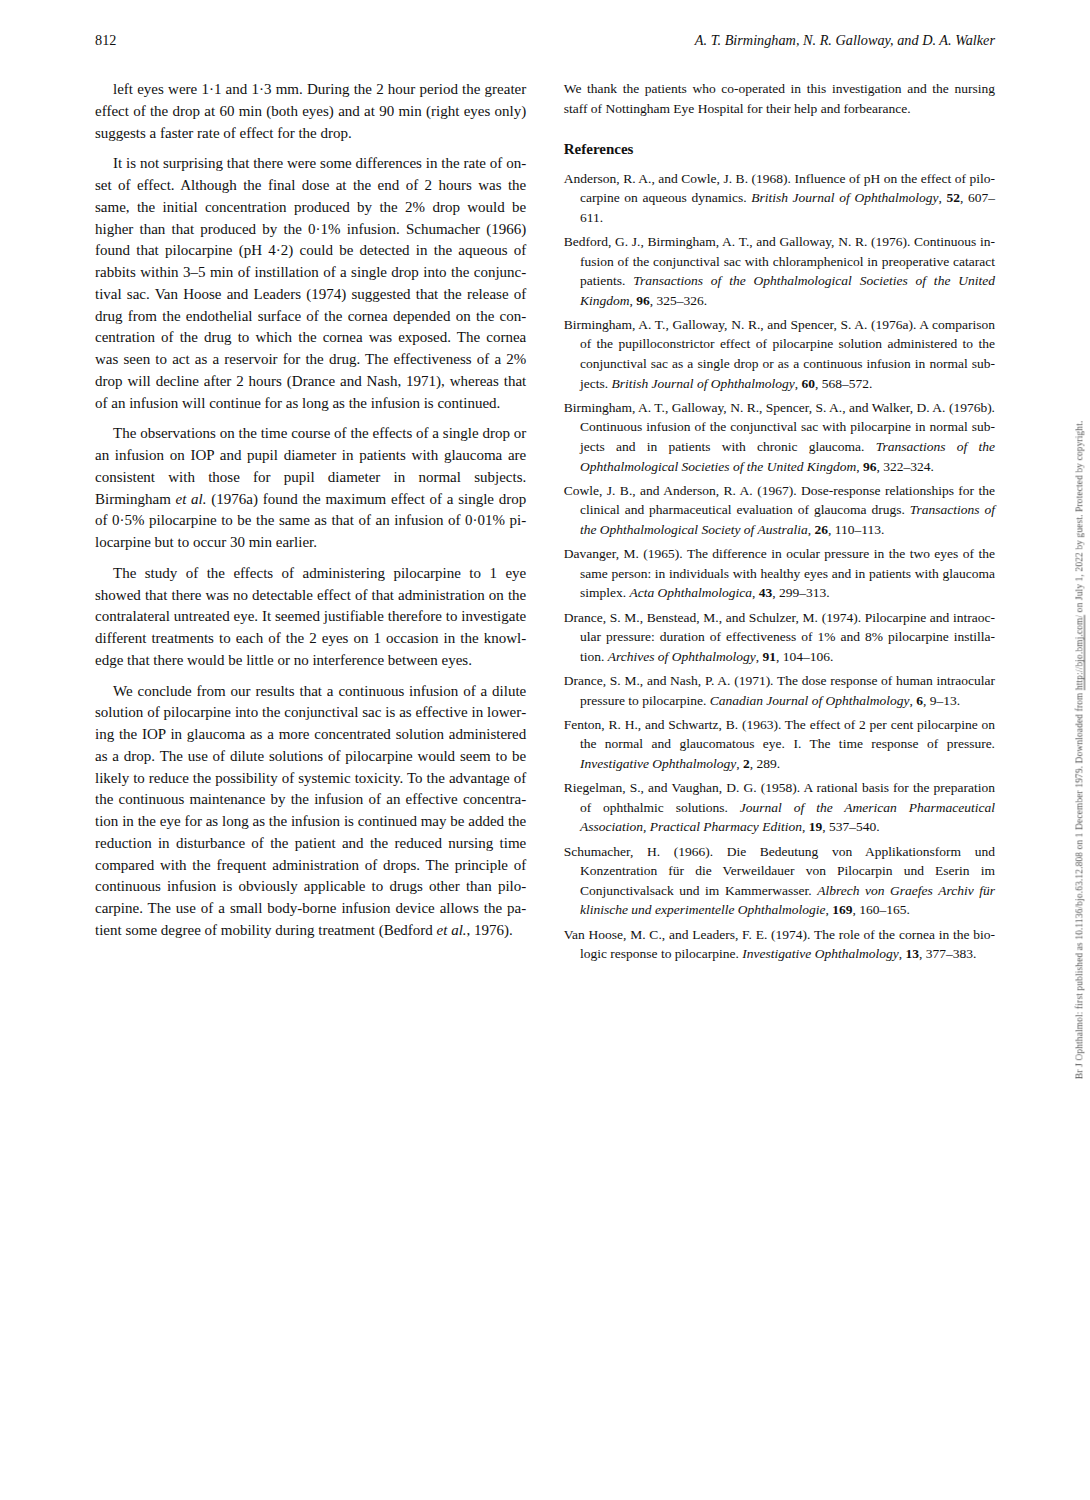Br J Ophthalmol: first published as 10.1136/bjo.63.12.808 on 1 December 1979. Downloaded from http://bjo.bmj.com/ on July 1, 2022 by guest. Protected by copyright.
812 A. T. Birmingham, N. R. Galloway, and D. A. Walker
left eyes were 1·1 and 1·3 mm. During the 2 hour period the greater effect of the drop at 60 min (both eyes) and at 90 min (right eyes only) suggests a faster rate of effect for the drop.
It is not surprising that there were some differences in the rate of onset of effect. Although the final dose at the end of 2 hours was the same, the initial concentration produced by the 2% drop would be higher than that produced by the 0·1% infusion. Schumacher (1966) found that pilocarpine (pH 4·2) could be detected in the aqueous of rabbits within 3–5 min of instillation of a single drop into the conjunctival sac. Van Hoose and Leaders (1974) suggested that the release of drug from the endothelial surface of the cornea depended on the concentration of the drug to which the cornea was exposed. The cornea was seen to act as a reservoir for the drug. The effectiveness of a 2% drop will decline after 2 hours (Drance and Nash, 1971), whereas that of an infusion will continue for as long as the infusion is continued.
The observations on the time course of the effects of a single drop or an infusion on IOP and pupil diameter in patients with glaucoma are consistent with those for pupil diameter in normal subjects. Birmingham et al. (1976a) found the maximum effect of a single drop of 0·5% pilocarpine to be the same as that of an infusion of 0·01% pilocarpine but to occur 30 min earlier.
The study of the effects of administering pilocarpine to 1 eye showed that there was no detectable effect of that administration on the contralateral untreated eye. It seemed justifiable therefore to investigate different treatments to each of the 2 eyes on 1 occasion in the knowledge that there would be little or no interference between eyes.
We conclude from our results that a continuous infusion of a dilute solution of pilocarpine into the conjunctival sac is as effective in lowering the IOP in glaucoma as a more concentrated solution administered as a drop. The use of dilute solutions of pilocarpine would seem to be likely to reduce the possibility of systemic toxicity. To the advantage of the continuous maintenance by the infusion of an effective concentration in the eye for as long as the infusion is continued may be added the reduction in disturbance of the patient and the reduced nursing time compared with the frequent administration of drops. The principle of continuous infusion is obviously applicable to drugs other than pilocarpine. The use of a small body-borne infusion device allows the patient some degree of mobility during treatment (Bedford et al., 1976).
We thank the patients who co-operated in this investigation and the nursing staff of Nottingham Eye Hospital for their help and forbearance.
References
Anderson, R. A., and Cowle, J. B. (1968). Influence of pH on the effect of pilocarpine on aqueous dynamics. British Journal of Ophthalmology, 52, 607–611.
Bedford, G. J., Birmingham, A. T., and Galloway, N. R. (1976). Continuous infusion of the conjunctival sac with chloramphenicol in preoperative cataract patients. Transactions of the Ophthalmological Societies of the United Kingdom, 96, 325–326.
Birmingham, A. T., Galloway, N. R., and Spencer, S. A. (1976a). A comparison of the pupilloconstrictor effect of pilocarpine solution administered to the conjunctival sac as a single drop or as a continuous infusion in normal subjects. British Journal of Ophthalmology, 60, 568–572.
Birmingham, A. T., Galloway, N. R., Spencer, S. A., and Walker, D. A. (1976b). Continuous infusion of the conjunctival sac with pilocarpine in normal subjects and in patients with chronic glaucoma. Transactions of the Ophthalmological Societies of the United Kingdom, 96, 322–324.
Cowle, J. B., and Anderson, R. A. (1967). Dose-response relationships for the clinical and pharmaceutical evaluation of glaucoma drugs. Transactions of the Ophthalmological Society of Australia, 26, 110–113.
Davanger, M. (1965). The difference in ocular pressure in the two eyes of the same person: in individuals with healthy eyes and in patients with glaucoma simplex. Acta Ophthalmologica, 43, 299–313.
Drance, S. M., Benstead, M., and Schulzer, M. (1974). Pilocarpine and intraocular pressure: duration of effectiveness of 1% and 8% pilocarpine instillation. Archives of Ophthalmology, 91, 104–106.
Drance, S. M., and Nash, P. A. (1971). The dose response of human intraocular pressure to pilocarpine. Canadian Journal of Ophthalmology, 6, 9–13.
Fenton, R. H., and Schwartz, B. (1963). The effect of 2 per cent pilocarpine on the normal and glaucomatous eye. I. The time response of pressure. Investigative Ophthalmology, 2, 289.
Riegelman, S., and Vaughan, D. G. (1958). A rational basis for the preparation of ophthalmic solutions. Journal of the American Pharmaceutical Association, Practical Pharmacy Edition, 19, 537–540.
Schumacher, H. (1966). Die Bedeutung von Applikationsform und Konzentration für die Verweildauer von Pilocarpin und Eserin im Conjunctivalsack und im Kammerwasser. Albrech von Graefes Archiv für klinische und experimentelle Ophthalmologie, 169, 160–165.
Van Hoose, M. C., and Leaders, F. E. (1974). The role of the cornea in the biologic response to pilocarpine. Investigative Ophthalmology, 13, 377–383.